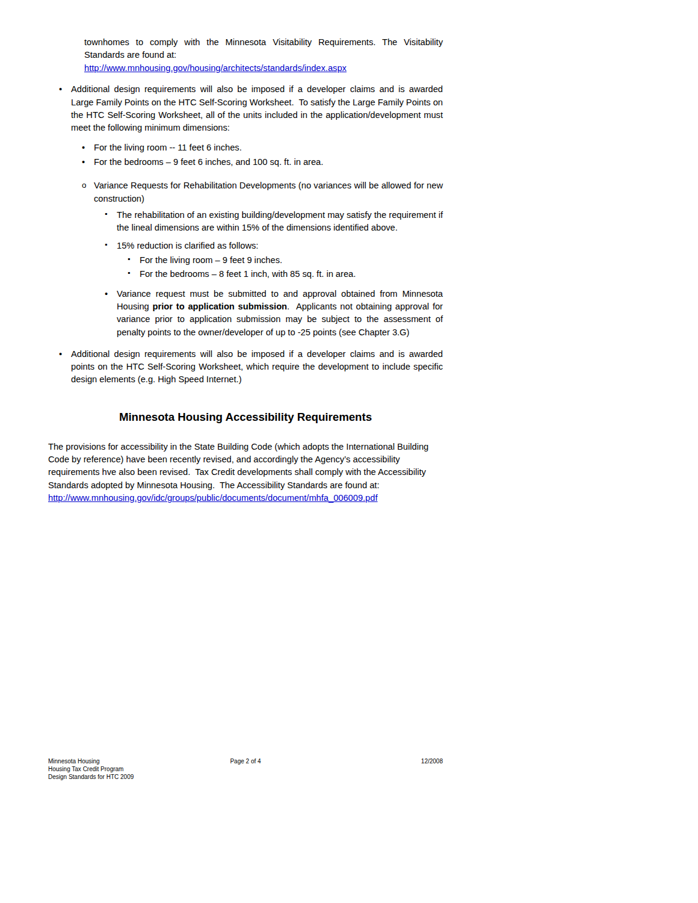townhomes to comply with the Minnesota Visitability Requirements. The Visitability Standards are found at:
http://www.mnhousing.gov/housing/architects/standards/index.aspx
Additional design requirements will also be imposed if a developer claims and is awarded Large Family Points on the HTC Self-Scoring Worksheet. To satisfy the Large Family Points on the HTC Self-Scoring Worksheet, all of the units included in the application/development must meet the following minimum dimensions:
For the living room -- 11 feet 6 inches.
For the bedrooms – 9 feet 6 inches, and 100 sq. ft. in area.
Variance Requests for Rehabilitation Developments (no variances will be allowed for new construction)
The rehabilitation of an existing building/development may satisfy the requirement if the lineal dimensions are within 15% of the dimensions identified above.
15% reduction is clarified as follows:
For the living room – 9 feet 9 inches.
For the bedrooms – 8 feet 1 inch, with 85 sq. ft. in area.
Variance request must be submitted to and approval obtained from Minnesota Housing prior to application submission. Applicants not obtaining approval for variance prior to application submission may be subject to the assessment of penalty points to the owner/developer of up to -25 points (see Chapter 3.G)
Additional design requirements will also be imposed if a developer claims and is awarded points on the HTC Self-Scoring Worksheet, which require the development to include specific design elements (e.g. High Speed Internet.)
Minnesota Housing Accessibility Requirements
The provisions for accessibility in the State Building Code (which adopts the International Building Code by reference) have been recently revised, and accordingly the Agency’s accessibility requirements hve also been revised. Tax Credit developments shall comply with the Accessibility Standards adopted by Minnesota Housing. The Accessibility Standards are found at:
http://www.mnhousing.gov/idc/groups/public/documents/document/mhfa_006009.pdf
Minnesota Housing
Housing Tax Credit Program
Design Standards for HTC 2009
Page 2 of 4
12/2008